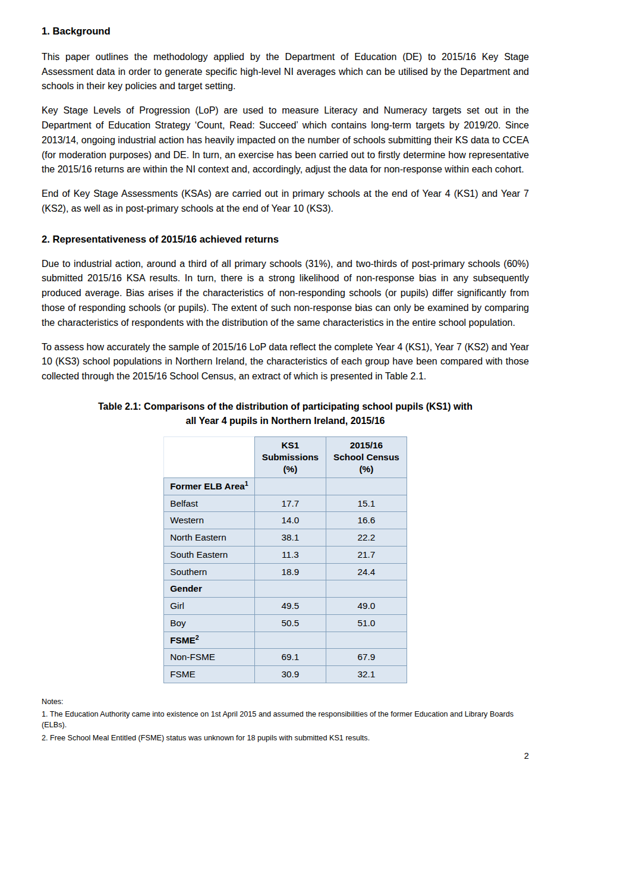1. Background
This paper outlines the methodology applied by the Department of Education (DE) to 2015/16 Key Stage Assessment data in order to generate specific high-level NI averages which can be utilised by the Department and schools in their key policies and target setting.
Key Stage Levels of Progression (LoP) are used to measure Literacy and Numeracy targets set out in the Department of Education Strategy ‘Count, Read: Succeed’ which contains long-term targets by 2019/20. Since 2013/14, ongoing industrial action has heavily impacted on the number of schools submitting their KS data to CCEA (for moderation purposes) and DE. In turn, an exercise has been carried out to firstly determine how representative the 2015/16 returns are within the NI context and, accordingly, adjust the data for non-response within each cohort.
End of Key Stage Assessments (KSAs) are carried out in primary schools at the end of Year 4 (KS1) and Year 7 (KS2), as well as in post-primary schools at the end of Year 10 (KS3).
2. Representativeness of 2015/16 achieved returns
Due to industrial action, around a third of all primary schools (31%), and two-thirds of post-primary schools (60%) submitted 2015/16 KSA results. In turn, there is a strong likelihood of non-response bias in any subsequently produced average. Bias arises if the characteristics of non-responding schools (or pupils) differ significantly from those of responding schools (or pupils). The extent of such non-response bias can only be examined by comparing the characteristics of respondents with the distribution of the same characteristics in the entire school population.
To assess how accurately the sample of 2015/16 LoP data reflect the complete Year 4 (KS1), Year 7 (KS2) and Year 10 (KS3) school populations in Northern Ireland, the characteristics of each group have been compared with those collected through the 2015/16 School Census, an extract of which is presented in Table 2.1.
Table 2.1: Comparisons of the distribution of participating school pupils (KS1) with all Year 4 pupils in Northern Ireland, 2015/16
| | KS1 Submissions (%) | 2015/16 School Census (%) |
| --- | --- | --- |
| Former ELB Area 1 | | |
| Belfast | 17.7 | 15.1 |
| Western | 14.0 | 16.6 |
| North Eastern | 38.1 | 22.2 |
| South Eastern | 11.3 | 21.7 |
| Southern | 18.9 | 24.4 |
| Gender | | |
| Girl | 49.5 | 49.0 |
| Boy | 50.5 | 51.0 |
| FSME 2 | | |
| Non-FSME | 69.1 | 67.9 |
| FSME | 30.9 | 32.1 |
Notes:
1. The Education Authority came into existence on 1st April 2015 and assumed the responsibilities of the former Education and Library Boards (ELBs).
2. Free School Meal Entitled (FSME) status was unknown for 18 pupils with submitted KS1 results.
2